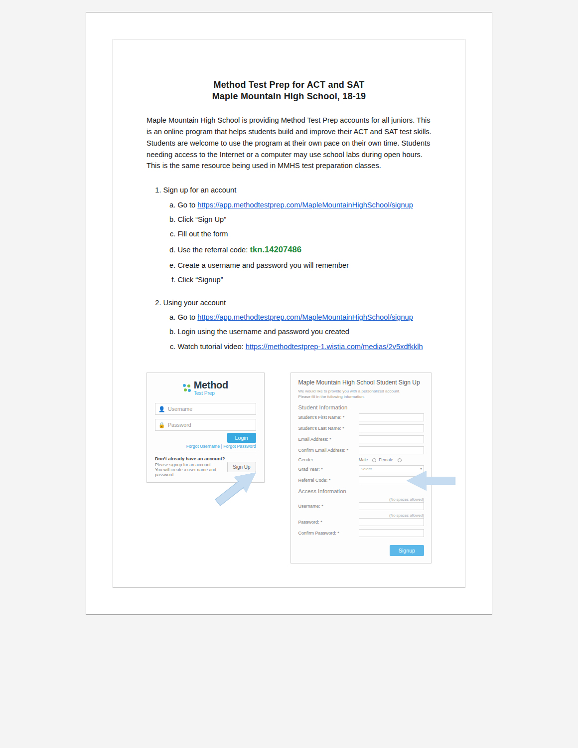Method Test Prep for ACT and SAT
Maple Mountain High School, 18-19
Maple Mountain High School is providing Method Test Prep accounts for all juniors. This is an online program that helps students build and improve their ACT and SAT test skills. Students are welcome to use the program at their own pace on their own time. Students needing access to the Internet or a computer may use school labs during open hours. This is the same resource being used in MMHS test preparation classes.
Sign up for an account
Go to https://app.methodtestprep.com/MapleMountainHighSchool/signup
Click “Sign Up”
Fill out the form
Use the referral code: tkn.14207486
Create a username and password you will remember
Click “Signup”
Using your account
Go to https://app.methodtestprep.com/MapleMountainHighSchool/signup
Login using the username and password you created
Watch tutorial video: https://methodtestprep-1.wistia.com/medias/2v5xdfkklh
Method Test Prep
👤 Username
🔒 Password
Login
Forgot Username | Forgot Password
Don’t already have an account? Please signup for an account.
You will create a user name and password.
Sign Up
Maple Mountain High School Student Sign Up
We would like to provide you with a personalized account.
Please fill in the following information.
Student Information
Student’s First Name: *
Student’s Last Name: *
Email Address: *
Confirm Email Address: *
Gender: Male Female
Grad Year: *Select
Referral Code: *
Access Information
(No spaces allowed)
Username: *
(No spaces allowed)
Password: *
Confirm Password: *
Signup